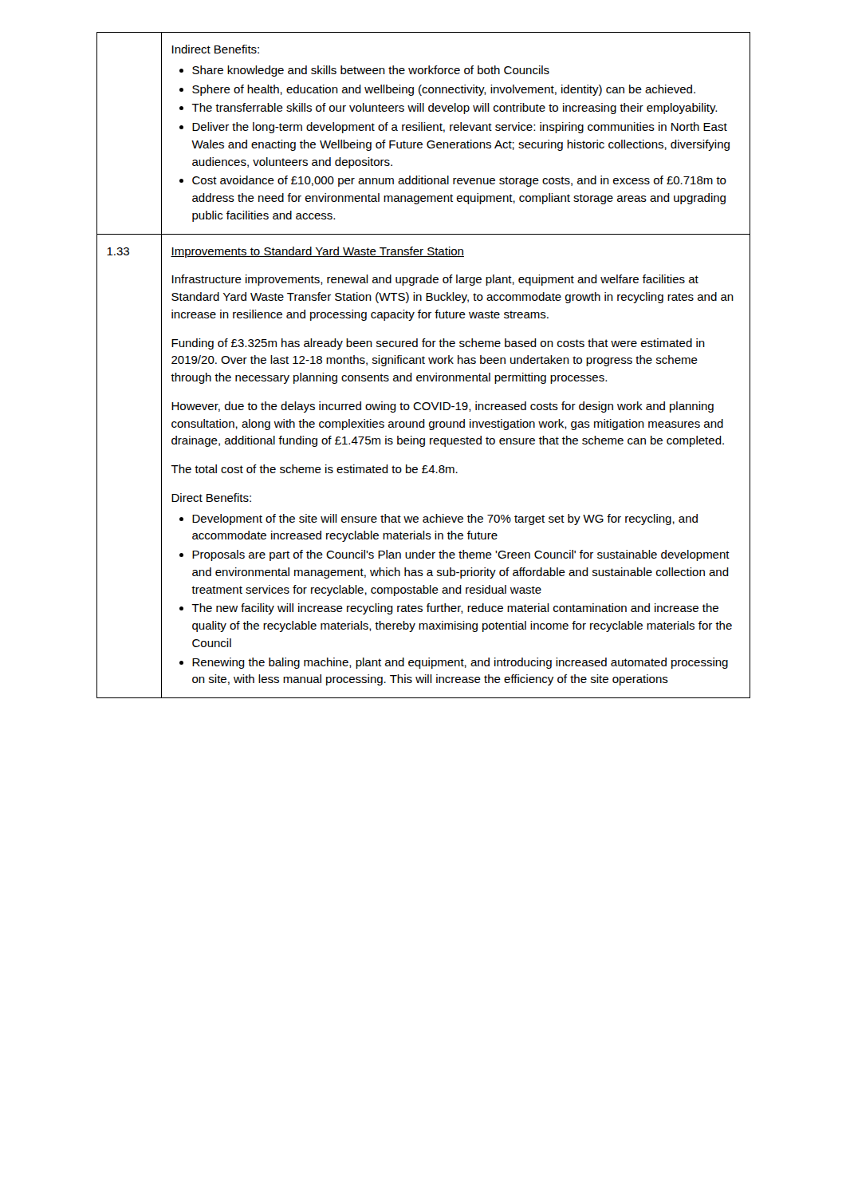| | Indirect Benefits: Share knowledge and skills between the workforce of both Councils Sphere of health, education and wellbeing (connectivity, involvement, identity) can be achieved. The transferrable skills of our volunteers will develop will contribute to increasing their employability. Deliver the long-term development of a resilient, relevant service: inspiring communities in North East Wales and enacting the Wellbeing of Future Generations Act; securing historic collections, diversifying audiences, volunteers and depositors. Cost avoidance of £10,000 per annum additional revenue storage costs, and in excess of £0.718m to address the need for environmental management equipment, compliant storage areas and upgrading public facilities and access. |
| 1.33 | Improvements to Standard Yard Waste Transfer Station Infrastructure improvements, renewal and upgrade of large plant, equipment and welfare facilities at Standard Yard Waste Transfer Station (WTS) in Buckley, to accommodate growth in recycling rates and an increase in resilience and processing capacity for future waste streams. Funding of £3.325m has already been secured for the scheme based on costs that were estimated in 2019/20. Over the last 12-18 months, significant work has been undertaken to progress the scheme through the necessary planning consents and environmental permitting processes. However, due to the delays incurred owing to COVID-19, increased costs for design work and planning consultation, along with the complexities around ground investigation work, gas mitigation measures and drainage, additional funding of £1.475m is being requested to ensure that the scheme can be completed. The total cost of the scheme is estimated to be £4.8m. Direct Benefits: Development of the site will ensure that we achieve the 70% target set by WG for recycling, and accommodate increased recyclable materials in the future Proposals are part of the Council's Plan under the theme 'Green Council' for sustainable development and environmental management, which has a sub-priority of affordable and sustainable collection and treatment services for recyclable, compostable and residual waste The new facility will increase recycling rates further, reduce material contamination and increase the quality of the recyclable materials, thereby maximising potential income for recyclable materials for the Council Renewing the baling machine, plant and equipment, and introducing increased automated processing on site, with less manual processing. This will increase the efficiency of the site operations |